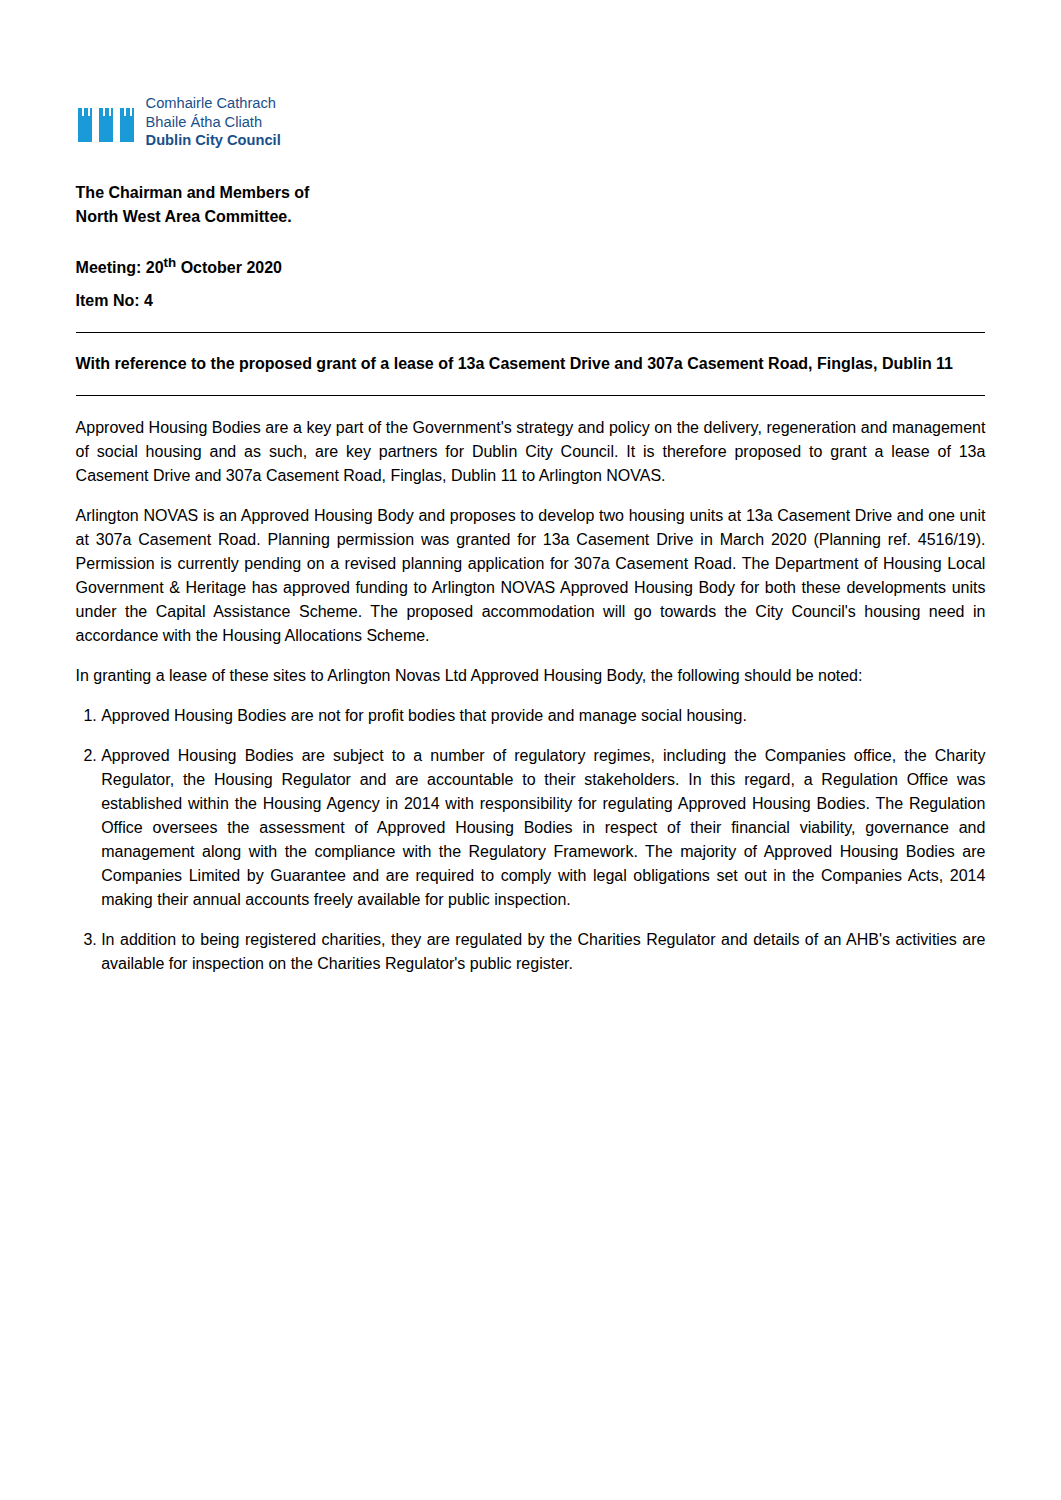Comhairle Cathrach
Bhaile Átha Cliath
Dublin City Council
The Chairman and Members of
North West Area Committee.
Meeting: 20th October 2020
Item No: 4
With reference to the proposed grant of a lease of 13a Casement Drive and 307a Casement Road, Finglas, Dublin 11
Approved Housing Bodies are a key part of the Government's strategy and policy on the delivery, regeneration and management of social housing and as such, are key partners for Dublin City Council. It is therefore proposed to grant a lease of 13a Casement Drive and 307a Casement Road, Finglas, Dublin 11 to Arlington NOVAS.
Arlington NOVAS is an Approved Housing Body and proposes to develop two housing units at 13a Casement Drive and one unit at 307a Casement Road. Planning permission was granted for 13a Casement Drive in March 2020 (Planning ref. 4516/19). Permission is currently pending on a revised planning application for 307a Casement Road. The Department of Housing Local Government & Heritage has approved funding to Arlington NOVAS Approved Housing Body for both these developments units under the Capital Assistance Scheme. The proposed accommodation will go towards the City Council's housing need in accordance with the Housing Allocations Scheme.
In granting a lease of these sites to Arlington Novas Ltd Approved Housing Body, the following should be noted:
Approved Housing Bodies are not for profit bodies that provide and manage social housing.
Approved Housing Bodies are subject to a number of regulatory regimes, including the Companies office, the Charity Regulator, the Housing Regulator and are accountable to their stakeholders. In this regard, a Regulation Office was established within the Housing Agency in 2014 with responsibility for regulating Approved Housing Bodies. The Regulation Office oversees the assessment of Approved Housing Bodies in respect of their financial viability, governance and management along with the compliance with the Regulatory Framework. The majority of Approved Housing Bodies are Companies Limited by Guarantee and are required to comply with legal obligations set out in the Companies Acts, 2014 making their annual accounts freely available for public inspection.
In addition to being registered charities, they are regulated by the Charities Regulator and details of an AHB's activities are available for inspection on the Charities Regulator's public register.